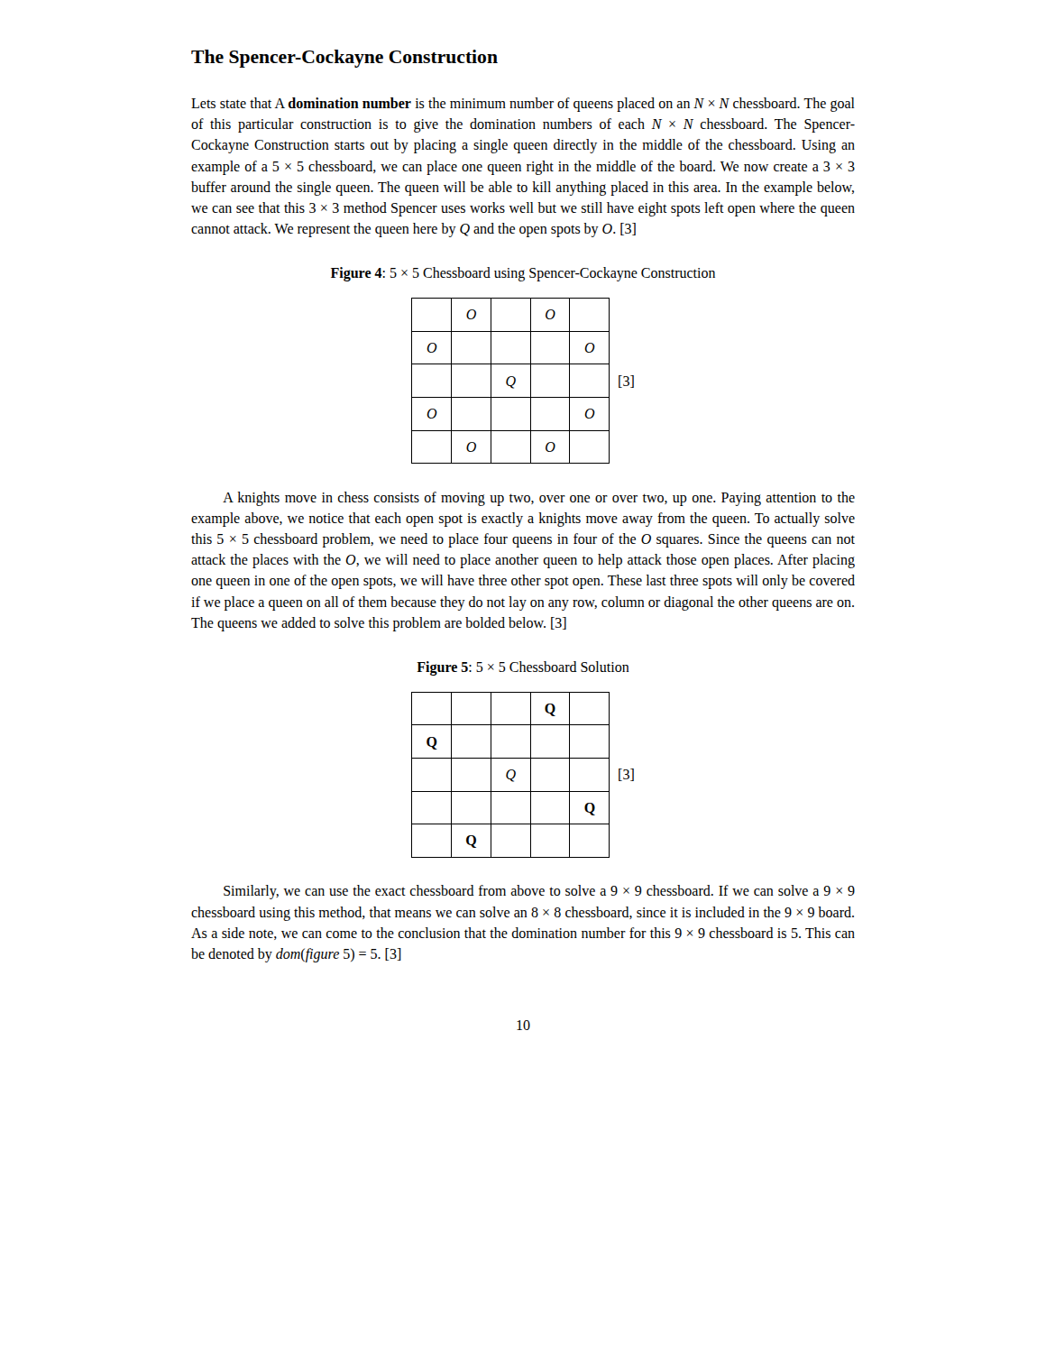The Spencer-Cockayne Construction
Lets state that A domination number is the minimum number of queens placed on an N × N chessboard. The goal of this particular construction is to give the domination numbers of each N × N chessboard. The Spencer-Cockayne Construction starts out by placing a single queen directly in the middle of the chessboard. Using an example of a 5 × 5 chessboard, we can place one queen right in the middle of the board. We now create a 3 × 3 buffer around the single queen. The queen will be able to kill anything placed in this area. In the example below, we can see that this 3 × 3 method Spencer uses works well but we still have eight spots left open where the queen cannot attack. We represent the queen here by Q and the open spots by O. [3]
Figure 4: 5 × 5 Chessboard using Spencer-Cockayne Construction
| | O | | O | |
| O | | | | O |
| | | Q | | |
| O | | | | O |
| | O | | O | |
[3]
A knights move in chess consists of moving up two, over one or over two, up one. Paying attention to the example above, we notice that each open spot is exactly a knights move away from the queen. To actually solve this 5 × 5 chessboard problem, we need to place four queens in four of the O squares. Since the queens can not attack the places with the O, we will need to place another queen to help attack those open places. After placing one queen in one of the open spots, we will have three other spot open. These last three spots will only be covered if we place a queen on all of them because they do not lay on any row, column or diagonal the other queens are on. The queens we added to solve this problem are bolded below. [3]
Figure 5: 5 × 5 Chessboard Solution
| | | | Q | |
| Q | | | | |
| | | Q | | |
| | | | | Q |
| | Q | | | |
[3]
Similarly, we can use the exact chessboard from above to solve a 9 × 9 chessboard. If we can solve a 9 × 9 chessboard using this method, that means we can solve an 8 × 8 chessboard, since it is included in the 9 × 9 board. As a side note, we can come to the conclusion that the domination number for this 9 × 9 chessboard is 5. This can be denoted by dom(figure 5) = 5. [3]
10